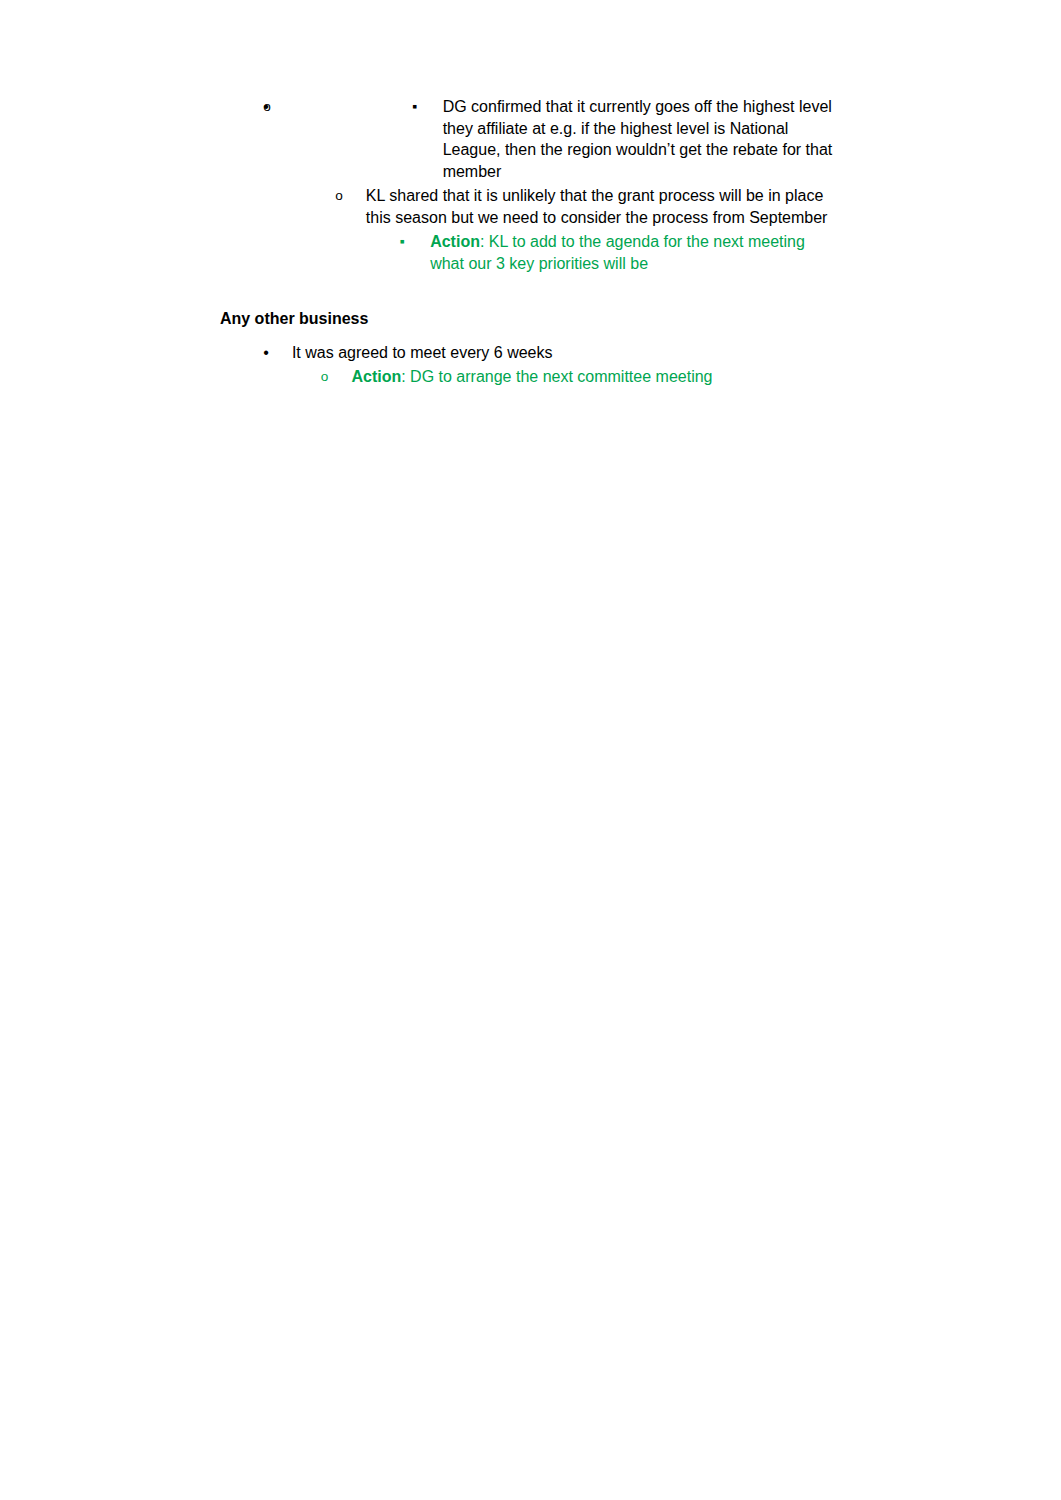DG confirmed that it currently goes off the highest level they affiliate at e.g. if the highest level is National League, then the region wouldn’t get the rebate for that member
KL shared that it is unlikely that the grant process will be in place this season but we need to consider the process from September
Action: KL to add to the agenda for the next meeting what our 3 key priorities will be
Any other business
It was agreed to meet every 6 weeks
Action: DG to arrange the next committee meeting